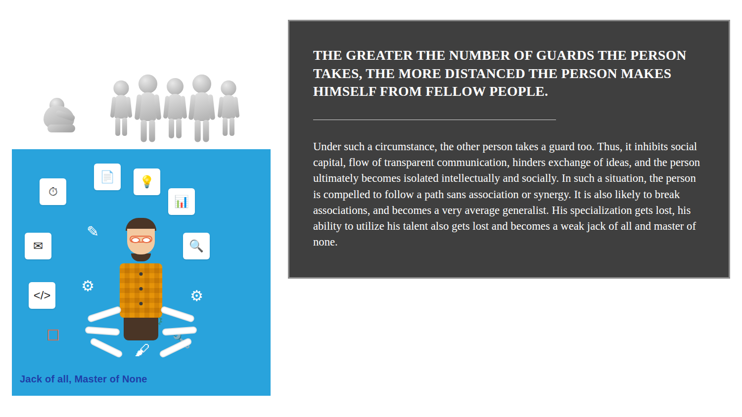⏱ ✉ </> ☐ 📄 💡 📊 🔍 ⚙ 🔧 🖌 ⚙ ✎ ⚙
Jack of all, Master of None
The greater the number of guards the person takes, the more distanced the person makes himself from fellow people.
Under such a circumstance, the other person takes a guard too. Thus, it inhibits social capital, flow of transparent communication, hinders exchange of ideas, and the person ultimately becomes isolated intellectually and socially. In such a situation, the person is compelled to follow a path sans association or synergy. It is also likely to break associations, and becomes a very average generalist. His specialization gets lost, his ability to utilize his talent also gets lost and becomes a weak jack of all and master of none.